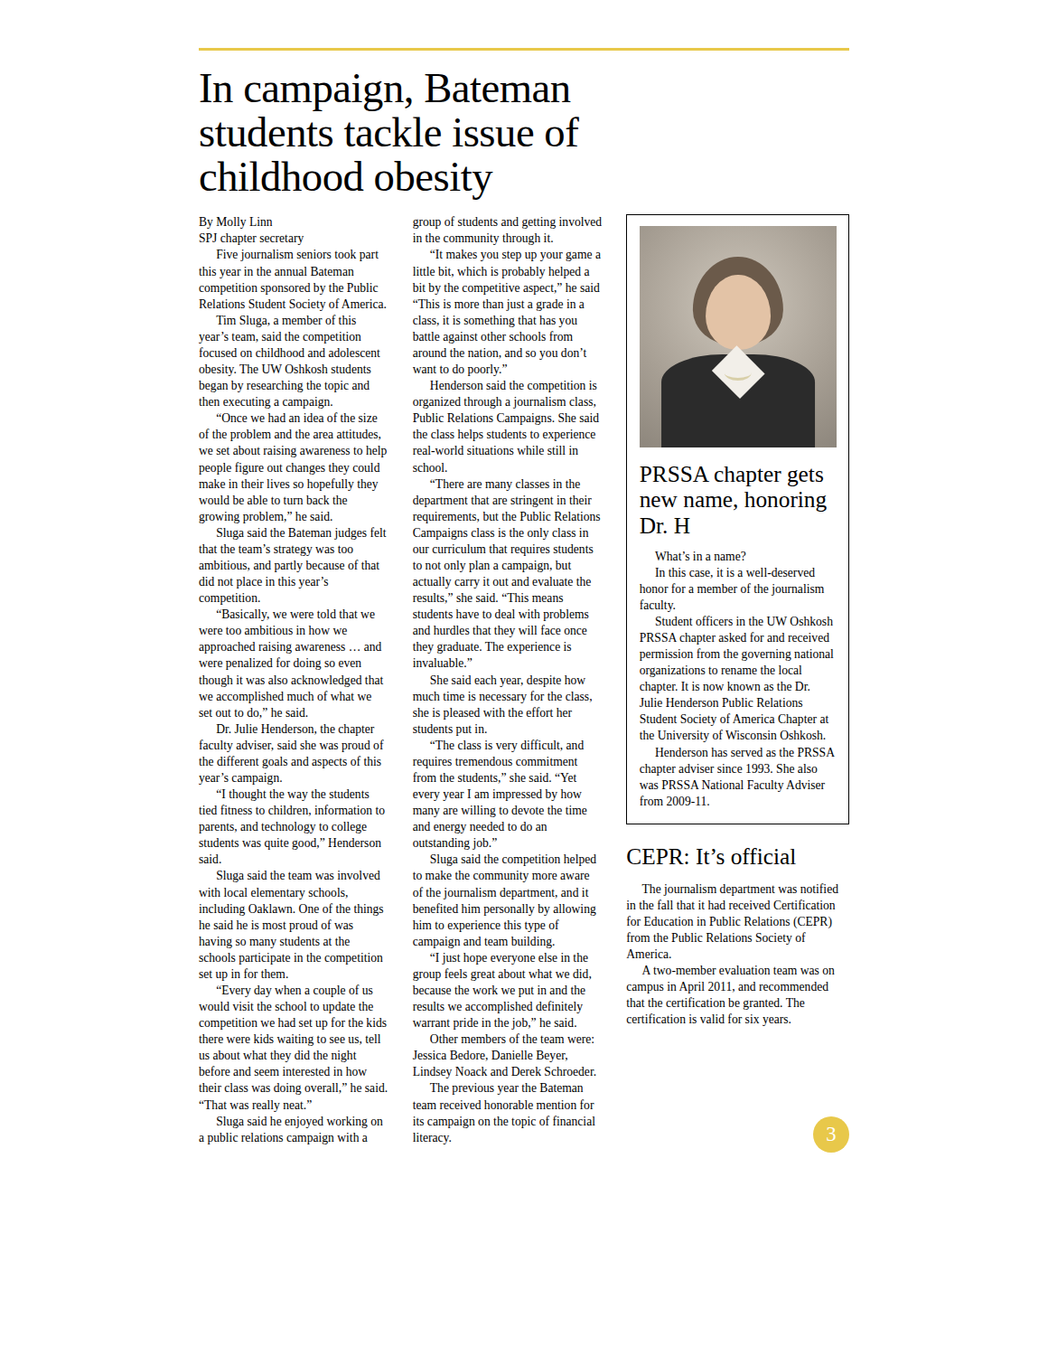In campaign, Bateman students tackle issue of childhood obesity
By Molly Linn
SPJ chapter secretary
Five journalism seniors took part this year in the annual Bateman competition sponsored by the Public Relations Student Society of America.
Tim Sluga, a member of this year’s team, said the competition focused on childhood and adolescent obesity. The UW Oshkosh students began by researching the topic and then executing a campaign.
“Once we had an idea of the size of the problem and the area attitudes, we set about raising awareness to help people figure out changes they could make in their lives so hopefully they would be able to turn back the growing problem,” he said.
Sluga said the Bateman judges felt that the team’s strategy was too ambitious, and partly because of that did not place in this year’s competition.
“Basically, we were told that we were too ambitious in how we approached raising awareness … and were penalized for doing so even though it was also acknowledged that we accomplished much of what we set out to do,” he said.
Dr. Julie Henderson, the chapter faculty adviser, said she was proud of the different goals and aspects of this year’s campaign.
“I thought the way the students tied fitness to children, information to parents, and technology to college students was quite good,” Henderson said.
Sluga said the team was involved with local elementary schools, including Oaklawn. One of the things he said he is most proud of was having so many students at the schools participate in the competition set up in for them.
“Every day when a couple of us would visit the school to update the competition we had set up for the kids there were kids waiting to see us, tell us about what they did the night before and seem interested in how their class was doing overall,” he said. “That was really neat.”
Sluga said he enjoyed working on a public relations campaign with a group of students and getting involved in the community through it.
“It makes you step up your game a little bit, which is probably helped a bit by the competitive aspect,” he said “This is more than just a grade in a class, it is something that has you battle against other schools from around the nation, and so you don’t want to do poorly.”
Henderson said the competition is organized through a journalism class, Public Relations Campaigns. She said the class helps students to experience real-world situations while still in school.
“There are many classes in the department that are stringent in their requirements, but the Public Relations Campaigns class is the only class in our curriculum that requires students to not only plan a campaign, but actually carry it out and evaluate the results,” she said. “This means students have to deal with problems and hurdles that they will face once they graduate. The experience is invaluable.”
She said each year, despite how much time is necessary for the class, she is pleased with the effort her students put in.
“The class is very difficult, and requires tremendous commitment from the students,” she said. “Yet every year I am impressed by how many are willing to devote the time and energy needed to do an outstanding job.”
Sluga said the competition helped to make the community more aware of the journalism department, and it benefited him personally by allowing him to experience this type of campaign and team building.
“I just hope everyone else in the group feels great about what we did, because the work we put in and the results we accomplished definitely warrant pride in the job,” he said.
Other members of the team were: Jessica Bedore, Danielle Beyer, Lindsey Noack and Derek Schroeder.
The previous year the Bateman team received honorable mention for its campaign on the topic of financial literacy.
PRSSA chapter gets new name, honoring Dr. H
What’s in a name?
In this case, it is a well-deserved honor for a member of the journalism faculty.
Student officers in the UW Oshkosh PRSSA chapter asked for and received permission from the governing national organizations to rename the local chapter. It is now known as the Dr. Julie Henderson Public Relations Student Society of America Chapter at the University of Wisconsin Oshkosh.
Henderson has served as the PRSSA chapter adviser since 1993. She also was PRSSA National Faculty Adviser from 2009-11.
CEPR: It’s official
The journalism department was notified in the fall that it had received Certification for Education in Public Relations (CEPR) from the Public Relations Society of America.
A two-member evaluation team was on campus in April 2011, and recommended that the certification be granted. The certification is valid for six years.
3